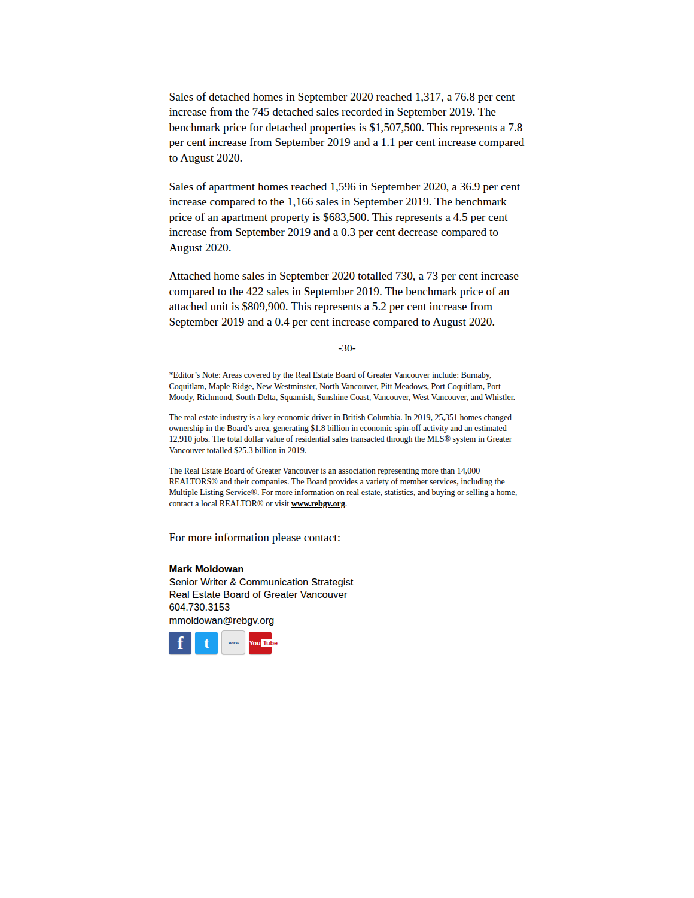Sales of detached homes in September 2020 reached 1,317, a 76.8 per cent increase from the 745 detached sales recorded in September 2019. The benchmark price for detached properties is $1,507,500. This represents a 7.8 per cent increase from September 2019 and a 1.1 per cent increase compared to August 2020.
Sales of apartment homes reached 1,596 in September 2020, a 36.9 per cent increase compared to the 1,166 sales in September 2019. The benchmark price of an apartment property is $683,500. This represents a 4.5 per cent increase from September 2019 and a 0.3 per cent decrease compared to August 2020.
Attached home sales in September 2020 totalled 730, a 73 per cent increase compared to the 422 sales in September 2019. The benchmark price of an attached unit is $809,900. This represents a 5.2 per cent increase from September 2019 and a 0.4 per cent increase compared to August 2020.
-30-
*Editor’s Note: Areas covered by the Real Estate Board of Greater Vancouver include: Burnaby, Coquitlam, Maple Ridge, New Westminster, North Vancouver, Pitt Meadows, Port Coquitlam, Port Moody, Richmond, South Delta, Squamish, Sunshine Coast, Vancouver, West Vancouver, and Whistler.
The real estate industry is a key economic driver in British Columbia. In 2019, 25,351 homes changed ownership in the Board’s area, generating $1.8 billion in economic spin-off activity and an estimated 12,910 jobs. The total dollar value of residential sales transacted through the MLS® system in Greater Vancouver totalled $25.3 billion in 2019.
The Real Estate Board of Greater Vancouver is an association representing more than 14,000 REALTORS® and their companies. The Board provides a variety of member services, including the Multiple Listing Service®. For more information on real estate, statistics, and buying or selling a home, contact a local REALTOR® or visit www.rebgv.org.
For more information please contact:
Mark Moldowan
Senior Writer & Communication Strategist
Real Estate Board of Greater Vancouver
604.730.3153
mmoldowan@rebgv.org
f t www YouTube